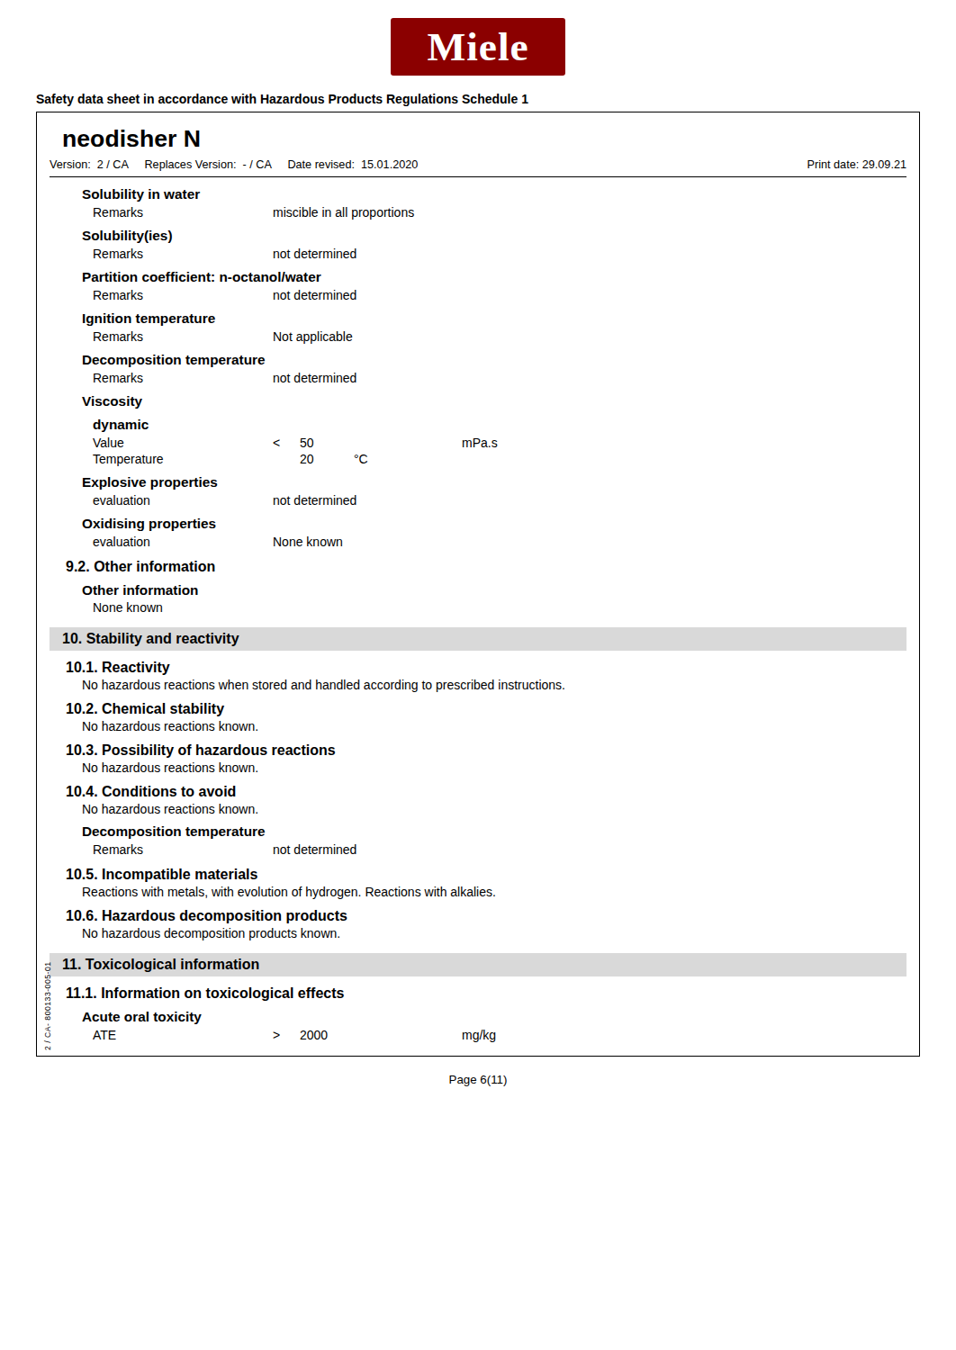Miele
Safety data sheet in accordance with Hazardous Products Regulations Schedule 1
neodisher N
Version: 2 / CA Replaces Version: - / CA Date revised: 15.01.2020
Print date: 29.09.21
Solubility in water
| Remarks | miscible in all proportions |
Solubility(ies)
| Remarks | not determined |
Partition coefficient: n-octanol/water
| Remarks | not determined |
Ignition temperature
| Remarks | Not applicable |
Decomposition temperature
| Remarks | not determined |
Viscosity
dynamic
| Value | < | 50 | | mPa.s |
| Temperature | | 20 | °C | |
Explosive properties
| evaluation | not determined |
Oxidising properties
| evaluation | None known |
9.2. Other information
Other information
None known
10. Stability and reactivity
10.1. Reactivity
No hazardous reactions when stored and handled according to prescribed instructions.
10.2. Chemical stability
No hazardous reactions known.
10.3. Possibility of hazardous reactions
No hazardous reactions known.
10.4. Conditions to avoid
No hazardous reactions known.
Decomposition temperature
| Remarks | not determined |
10.5. Incompatible materials
Reactions with metals, with evolution of hydrogen. Reactions with alkalies.
10.6. Hazardous decomposition products
No hazardous decomposition products known.
11. Toxicological information
11.1. Information on toxicological effects
Acute oral toxicity
| ATE | > | 2000 | | mg/kg |
Page 6(11)
2 / CA- 800133-005-01